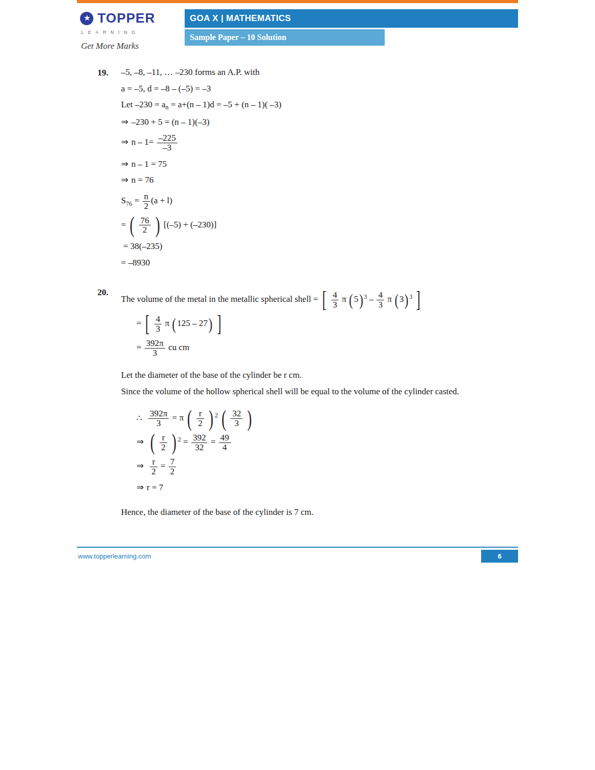★ TOPPER
L E A R N I N G
Get More Marks
GOA X | MATHEMATICS
Sample Paper – 10 Solution
19.
–5, –8, –11, … –230 forms an A.P. with
a = –5, d = –8 – (–5) = –3
Let –230 = an = a+(n – 1)d = –5 + (n – 1)( –3)
–230 + 5 = (n – 1)(–3)
n – 1= –225–3
n – 1 = 75
n = 76
S76 = n 2(a + l)
= ( 762 ) [(–5) + (–230)]
= 38(–235)
= –8930
20.
The volume of the metal in the metallic spherical shell = [ 43 π (5)3 – 43 π (3)3 ]
= [ 43 π (125 – 27) ]
= 392π 3 cu cm
Let the diameter of the base of the cylinder be r cm.
Since the volume of the hollow spherical shell will be equal to the volume of the cylinder casted.
392π 3 = π ( r 2 )2 ( 323 )
( r 2 )2 = 39232 = 494
r 2 = 72
r = 7
Hence, the diameter of the base of the cylinder is 7 cm.
www.topperlearning.com
6